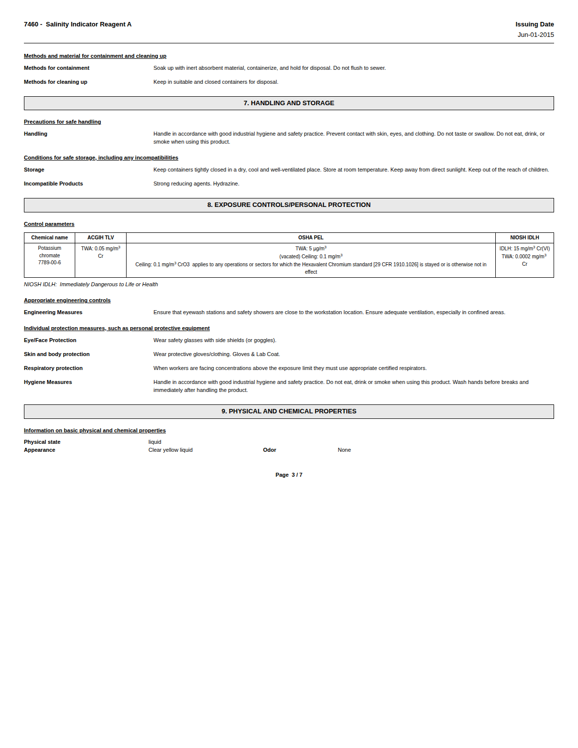7460 - Salinity Indicator Reagent A
Issuing DateJun-01-2015
Methods and material for containment and cleaning up
Methods for containment
Soak up with inert absorbent material, containerize, and hold for disposal. Do not flush to sewer.
Methods for cleaning up
Keep in suitable and closed containers for disposal.
7. HANDLING AND STORAGE
Precautions for safe handling
Handling
Handle in accordance with good industrial hygiene and safety practice. Prevent contact with skin, eyes, and clothing. Do not taste or swallow. Do not eat, drink, or smoke when using this product.
Conditions for safe storage, including any incompatibilities
Storage
Keep containers tightly closed in a dry, cool and well-ventilated place. Store at room temperature. Keep away from direct sunlight. Keep out of the reach of children.
Incompatible Products
Strong reducing agents. Hydrazine.
8. EXPOSURE CONTROLS/PERSONAL PROTECTION
Control parameters
| Chemical name | ACGIH TLV | OSHA PEL | NIOSH IDLH |
| --- | --- | --- | --- |
| Potassium chromate 7789-00-6 | TWA: 0.05 mg/m 3 Cr | TWA: 5 µg/m 3 (vacated) Ceiling: 0.1 mg/m 3 Ceiling: 0.1 mg/m 3 CrO3 applies to any operations or sectors for which the Hexavalent Chromium standard [29 CFR 1910.1026] is stayed or is otherwise not in effect | IDLH: 15 mg/m 3 Cr(VI) TWA: 0.0002 mg/m 3 Cr |
NIOSH IDLH: Immediately Dangerous to Life or Health
Appropriate engineering controls
Engineering Measures
Ensure that eyewash stations and safety showers are close to the workstation location. Ensure adequate ventilation, especially in confined areas.
Individual protection measures, such as personal protective equipment
Eye/Face Protection
Wear safety glasses with side shields (or goggles).
Skin and body protection
Wear protective gloves/clothing. Gloves & Lab Coat.
Respiratory protection
When workers are facing concentrations above the exposure limit they must use appropriate certified respirators.
Hygiene Measures
Handle in accordance with good industrial hygiene and safety practice. Do not eat, drink or smoke when using this product. Wash hands before breaks and immediately after handling the product.
9. PHYSICAL AND CHEMICAL PROPERTIES
Information on basic physical and chemical properties
Physical state
liquid
Appearance
Clear yellow liquid
Odor
None
Page 3 / 7